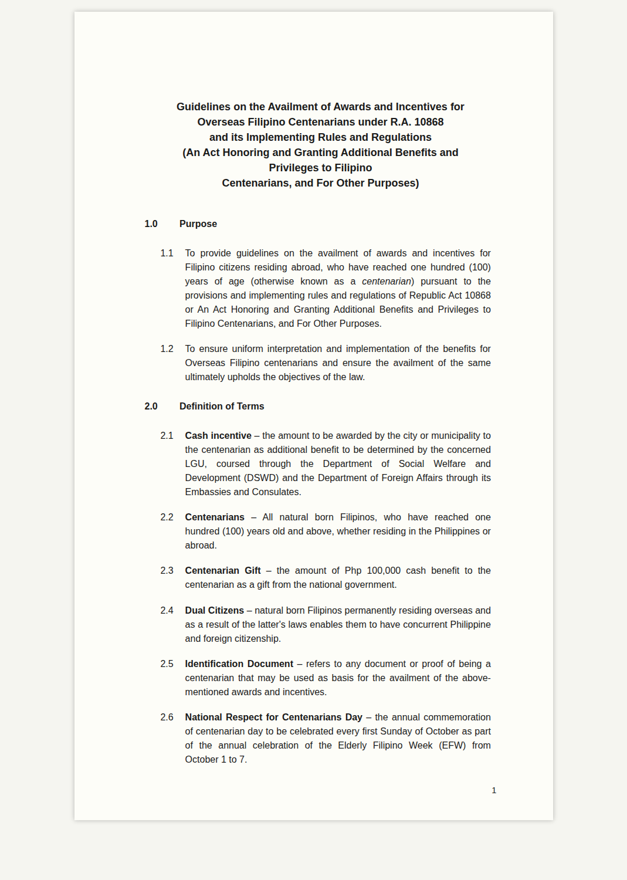Guidelines on the Availment of Awards and Incentives for
Overseas Filipino Centenarians under R.A. 10868
and its Implementing Rules and Regulations
(An Act Honoring and Granting Additional Benefits and Privileges to Filipino
Centenarians, and For Other Purposes)
1.0
Purpose
1.1
To provide guidelines on the availment of awards and incentives for Filipino citizens residing abroad, who have reached one hundred (100) years of age (otherwise known as a centenarian) pursuant to the provisions and implementing rules and regulations of Republic Act 10868 or An Act Honoring and Granting Additional Benefits and Privileges to Filipino Centenarians, and For Other Purposes.
1.2
To ensure uniform interpretation and implementation of the benefits for Overseas Filipino centenarians and ensure the availment of the same ultimately upholds the objectives of the law.
2.0
Definition of Terms
2.1
Cash incentive – the amount to be awarded by the city or municipality to the centenarian as additional benefit to be determined by the concerned LGU, coursed through the Department of Social Welfare and Development (DSWD) and the Department of Foreign Affairs through its Embassies and Consulates.
2.2
Centenarians – All natural born Filipinos, who have reached one hundred (100) years old and above, whether residing in the Philippines or abroad.
2.3
Centenarian Gift – the amount of Php 100,000 cash benefit to the centenarian as a gift from the national government.
2.4
Dual Citizens – natural born Filipinos permanently residing overseas and as a result of the latter's laws enables them to have concurrent Philippine and foreign citizenship.
2.5
Identification Document – refers to any document or proof of being a centenarian that may be used as basis for the availment of the above-mentioned awards and incentives.
2.6
National Respect for Centenarians Day – the annual commemoration of centenarian day to be celebrated every first Sunday of October as part of the annual celebration of the Elderly Filipino Week (EFW) from October 1 to 7.
1